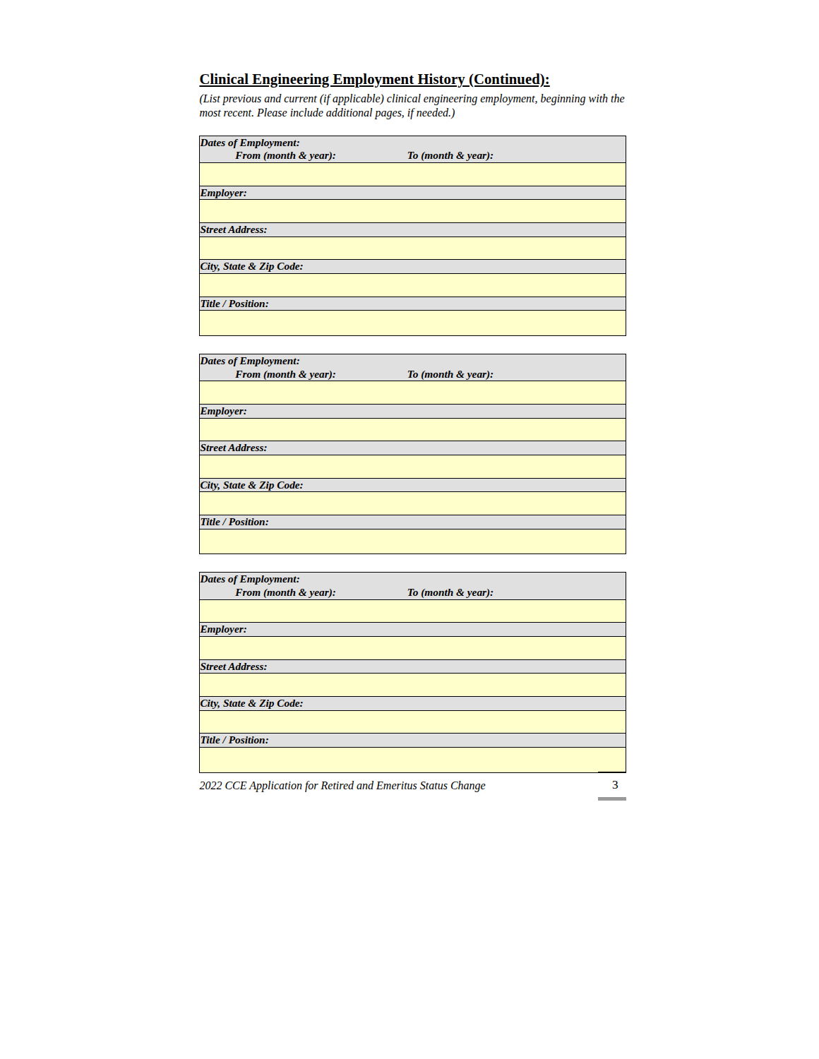Clinical Engineering Employment History (Continued):
(List previous and current (if applicable) clinical engineering employment, beginning with the most recent. Please include additional pages, if needed.)
| Dates of Employment: From (month & year): To (month & year): |
| Employer: |
| Street Address: |
| City, State & Zip Code: |
| Title / Position: |
| Dates of Employment: From (month & year): To (month & year): |
| Employer: |
| Street Address: |
| City, State & Zip Code: |
| Title / Position: |
| Dates of Employment: From (month & year): To (month & year): |
| Employer: |
| Street Address: |
| City, State & Zip Code: |
| Title / Position: |
2022 CCE Application for Retired and Emeritus Status Change 3